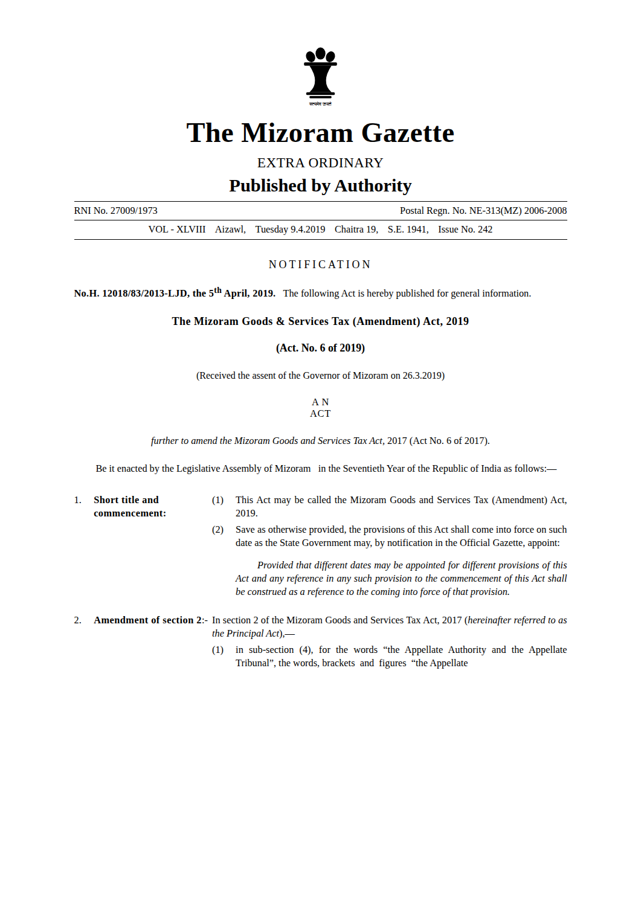The Mizoram Gazette
EXTRA ORDINARY
Published by Authority
RNI No. 27009/1973 Postal Regn. No. NE-313(MZ) 2006-2008
VOL - XLVIII Aizawl, Tuesday 9.4.2019 Chaitra 19, S.E. 1941, Issue No. 242
NOTIFICATION
No.H. 12018/83/2013-LJD, the 5th April, 2019. The following Act is hereby published for general information.
The Mizoram Goods & Services Tax (Amendment) Act, 2019
(Act. No. 6 of 2019)
(Received the assent of the Governor of Mizoram on 26.3.2019)
A N
ACT
further to amend the Mizoram Goods and Services Tax Act, 2017 (Act No. 6 of 2017).
Be it enacted by the Legislative Assembly of Mizoram in the Seventieth Year of the Republic of India as follows:—
| 1. | Short title and commencement: | (1) This Act may be called the Mizoram Goods and Services Tax (Amendment) Act, 2019. (2) Save as otherwise provided, the provisions of this Act shall come into force on such date as the State Government may, by notification in the Official Gazette, appoint: Provided that different dates may be appointed for different provisions of this Act and any reference in any such provision to the commencement of this Act shall be construed as a reference to the coming into force of that provision. |
| 2. | Amendment of section 2 :- | In section 2 of the Mizoram Goods and Services Tax Act, 2017 ( hereinafter referred to as the Principal Act ),— (1) in sub-section (4), for the words “the Appellate Authority and the Appellate Tribunal”, the words, brackets and figures “the Appellate |